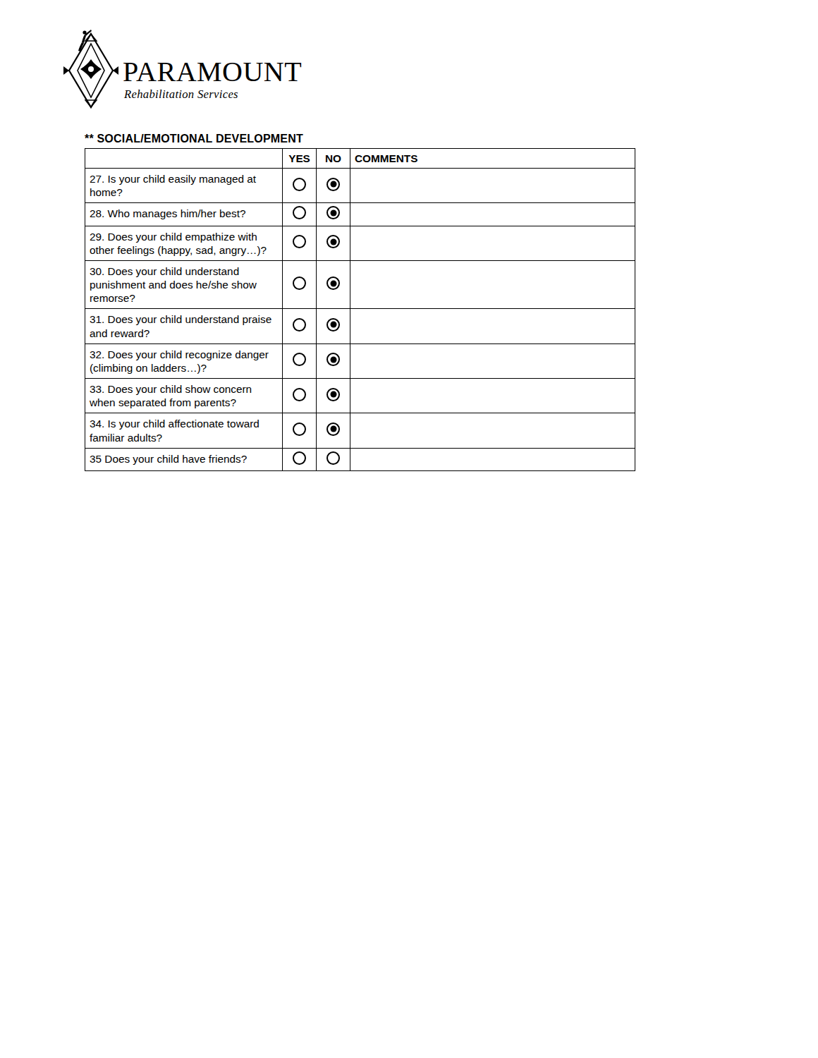PARAMOUNT
Rehabilitation Services
** SOCIAL/EMOTIONAL DEVELOPMENT
| | YES | NO | COMMENTS |
| --- | --- | --- | --- |
| 27. Is your child easily managed at home? | | | |
| 28. Who manages him/her best? | | | |
| 29. Does your child empathize with other feelings (happy, sad, angry…)? | | | |
| 30. Does your child understand punishment and does he/she show remorse? | | | |
| 31. Does your child understand praise and reward? | | | |
| 32. Does your child recognize danger (climbing on ladders…)? | | | |
| 33. Does your child show concern when separated from parents? | | | |
| 34. Is your child affectionate toward familiar adults? | | | |
| 35 Does your child have friends? | | | |